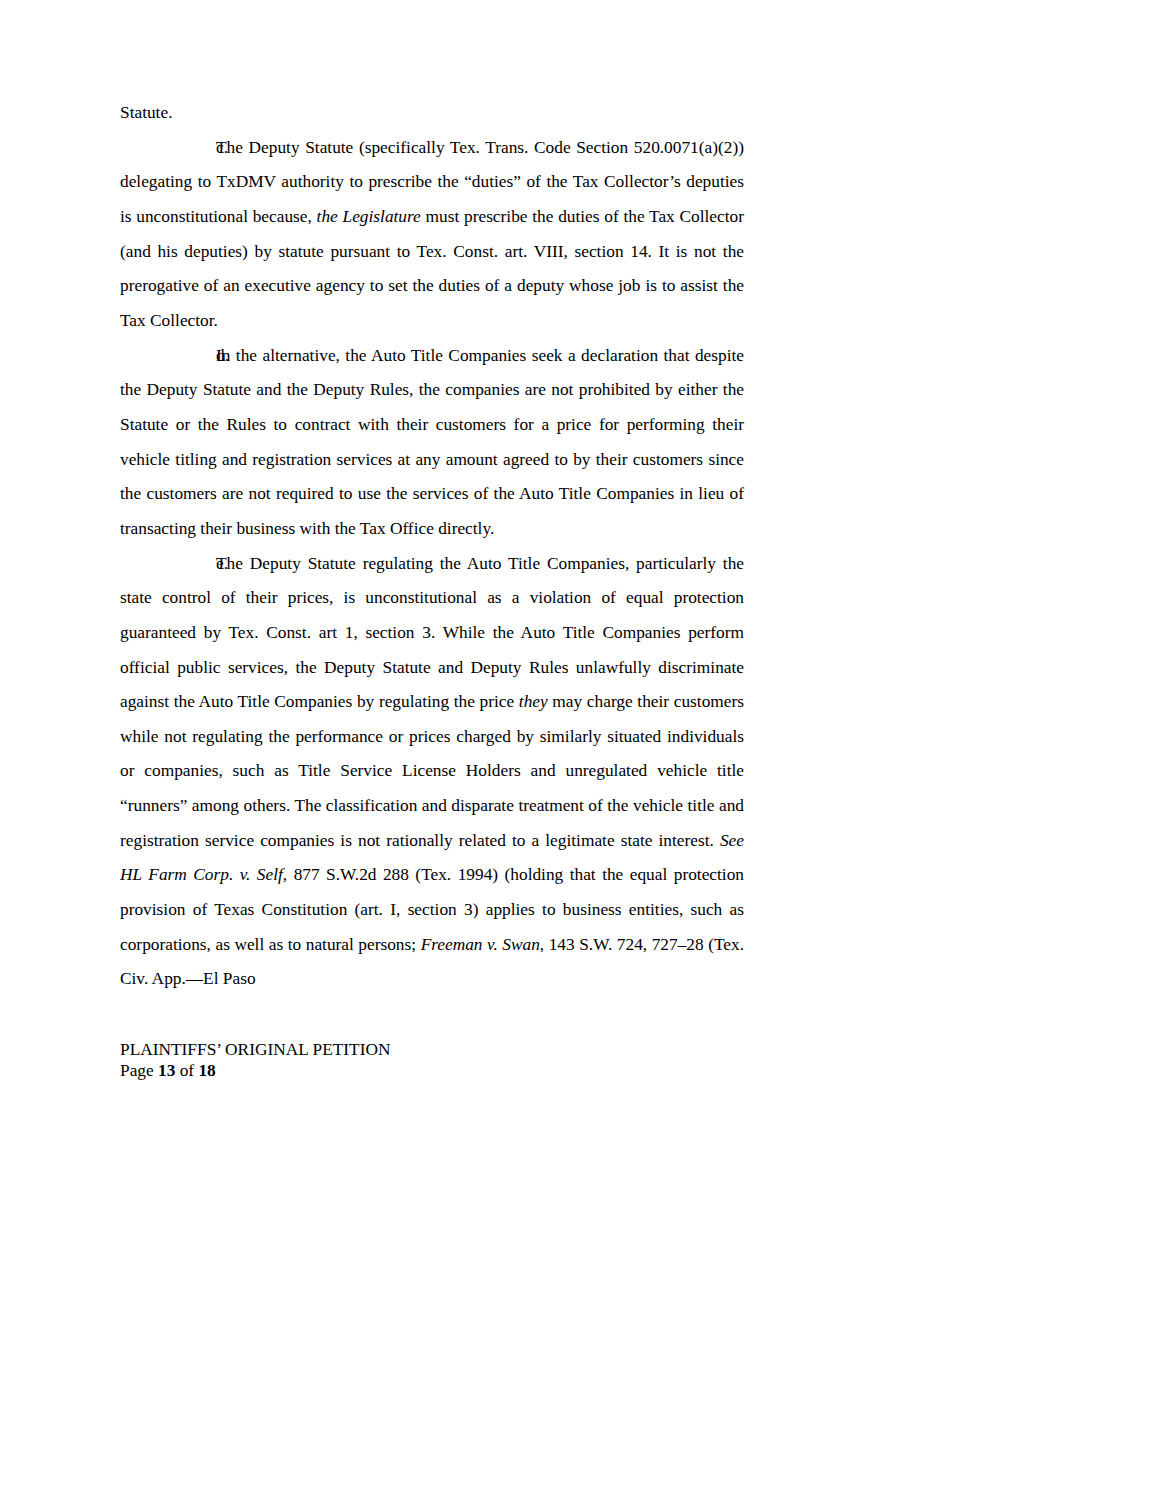Statute.
c. The Deputy Statute (specifically Tex. Trans. Code Section 520.0071(a)(2)) delegating to TxDMV authority to prescribe the “duties” of the Tax Collector’s deputies is unconstitutional because, the Legislature must prescribe the duties of the Tax Collector (and his deputies) by statute pursuant to Tex. Const. art. VIII, section 14. It is not the prerogative of an executive agency to set the duties of a deputy whose job is to assist the Tax Collector.
d. In the alternative, the Auto Title Companies seek a declaration that despite the Deputy Statute and the Deputy Rules, the companies are not prohibited by either the Statute or the Rules to contract with their customers for a price for performing their vehicle titling and registration services at any amount agreed to by their customers since the customers are not required to use the services of the Auto Title Companies in lieu of transacting their business with the Tax Office directly.
e. The Deputy Statute regulating the Auto Title Companies, particularly the state control of their prices, is unconstitutional as a violation of equal protection guaranteed by Tex. Const. art 1, section 3. While the Auto Title Companies perform official public services, the Deputy Statute and Deputy Rules unlawfully discriminate against the Auto Title Companies by regulating the price they may charge their customers while not regulating the performance or prices charged by similarly situated individuals or companies, such as Title Service License Holders and unregulated vehicle title “runners” among others. The classification and disparate treatment of the vehicle title and registration service companies is not rationally related to a legitimate state interest. See HL Farm Corp. v. Self, 877 S.W.2d 288 (Tex. 1994) (holding that the equal protection provision of Texas Constitution (art. I, section 3) applies to business entities, such as corporations, as well as to natural persons; Freeman v. Swan, 143 S.W. 724, 727–28 (Tex. Civ. App.—El Paso
PLAINTIFFS’ ORIGINAL PETITION Page 13 of 18